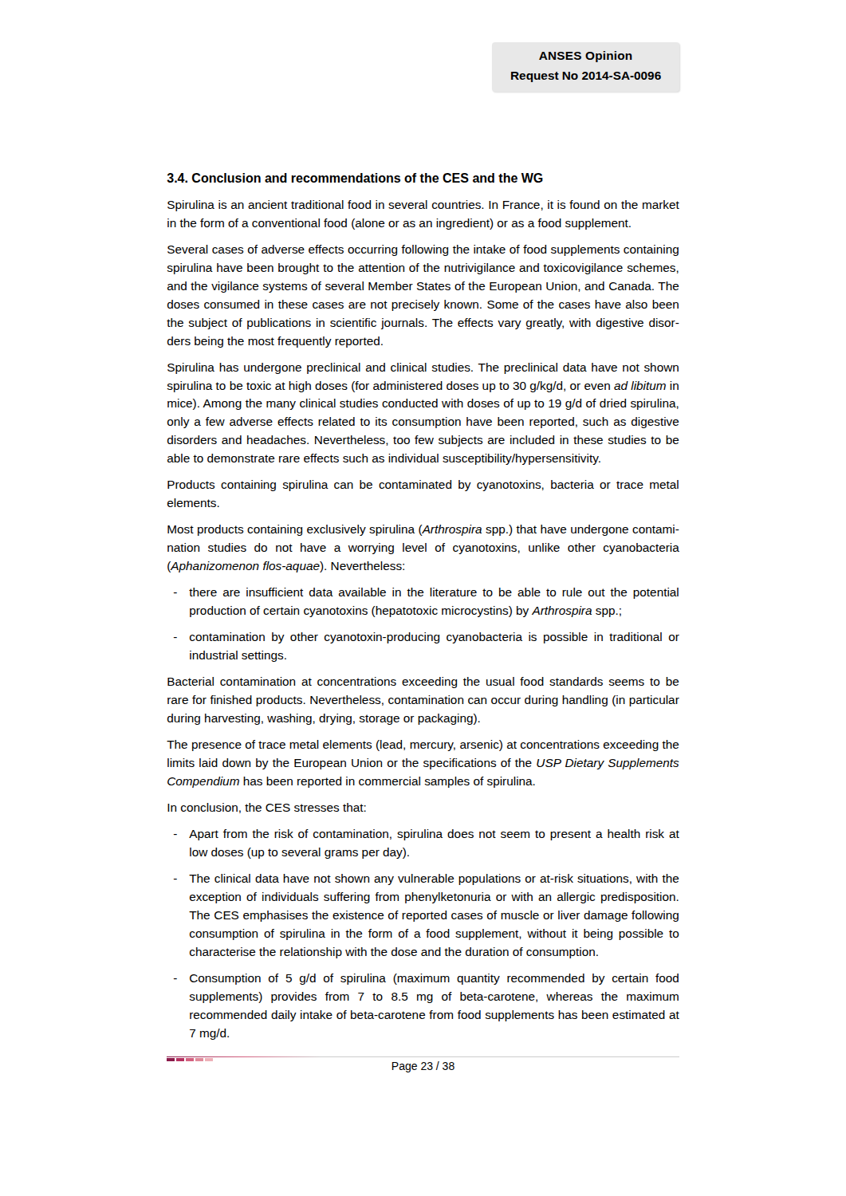ANSES Opinion
Request No 2014-SA-0096
3.4. Conclusion and recommendations of the CES and the WG
Spirulina is an ancient traditional food in several countries. In France, it is found on the market in the form of a conventional food (alone or as an ingredient) or as a food supplement.
Several cases of adverse effects occurring following the intake of food supplements containing spirulina have been brought to the attention of the nutrivigilance and toxicovigilance schemes, and the vigilance systems of several Member States of the European Union, and Canada. The doses consumed in these cases are not precisely known. Some of the cases have also been the subject of publications in scientific journals. The effects vary greatly, with digestive disorders being the most frequently reported.
Spirulina has undergone preclinical and clinical studies. The preclinical data have not shown spirulina to be toxic at high doses (for administered doses up to 30 g/kg/d, or even ad libitum in mice). Among the many clinical studies conducted with doses of up to 19 g/d of dried spirulina, only a few adverse effects related to its consumption have been reported, such as digestive disorders and headaches. Nevertheless, too few subjects are included in these studies to be able to demonstrate rare effects such as individual susceptibility/hypersensitivity.
Products containing spirulina can be contaminated by cyanotoxins, bacteria or trace metal elements.
Most products containing exclusively spirulina (Arthrospira spp.) that have undergone contamination studies do not have a worrying level of cyanotoxins, unlike other cyanobacteria (Aphanizomenon flos-aquae). Nevertheless:
there are insufficient data available in the literature to be able to rule out the potential production of certain cyanotoxins (hepatotoxic microcystins) by Arthrospira spp.;
contamination by other cyanotoxin-producing cyanobacteria is possible in traditional or industrial settings.
Bacterial contamination at concentrations exceeding the usual food standards seems to be rare for finished products. Nevertheless, contamination can occur during handling (in particular during harvesting, washing, drying, storage or packaging).
The presence of trace metal elements (lead, mercury, arsenic) at concentrations exceeding the limits laid down by the European Union or the specifications of the USP Dietary Supplements Compendium has been reported in commercial samples of spirulina.
In conclusion, the CES stresses that:
Apart from the risk of contamination, spirulina does not seem to present a health risk at low doses (up to several grams per day).
The clinical data have not shown any vulnerable populations or at-risk situations, with the exception of individuals suffering from phenylketonuria or with an allergic predisposition. The CES emphasises the existence of reported cases of muscle or liver damage following consumption of spirulina in the form of a food supplement, without it being possible to characterise the relationship with the dose and the duration of consumption.
Consumption of 5 g/d of spirulina (maximum quantity recommended by certain food supplements) provides from 7 to 8.5 mg of beta-carotene, whereas the maximum recommended daily intake of beta-carotene from food supplements has been estimated at 7 mg/d.
Page 23 / 38